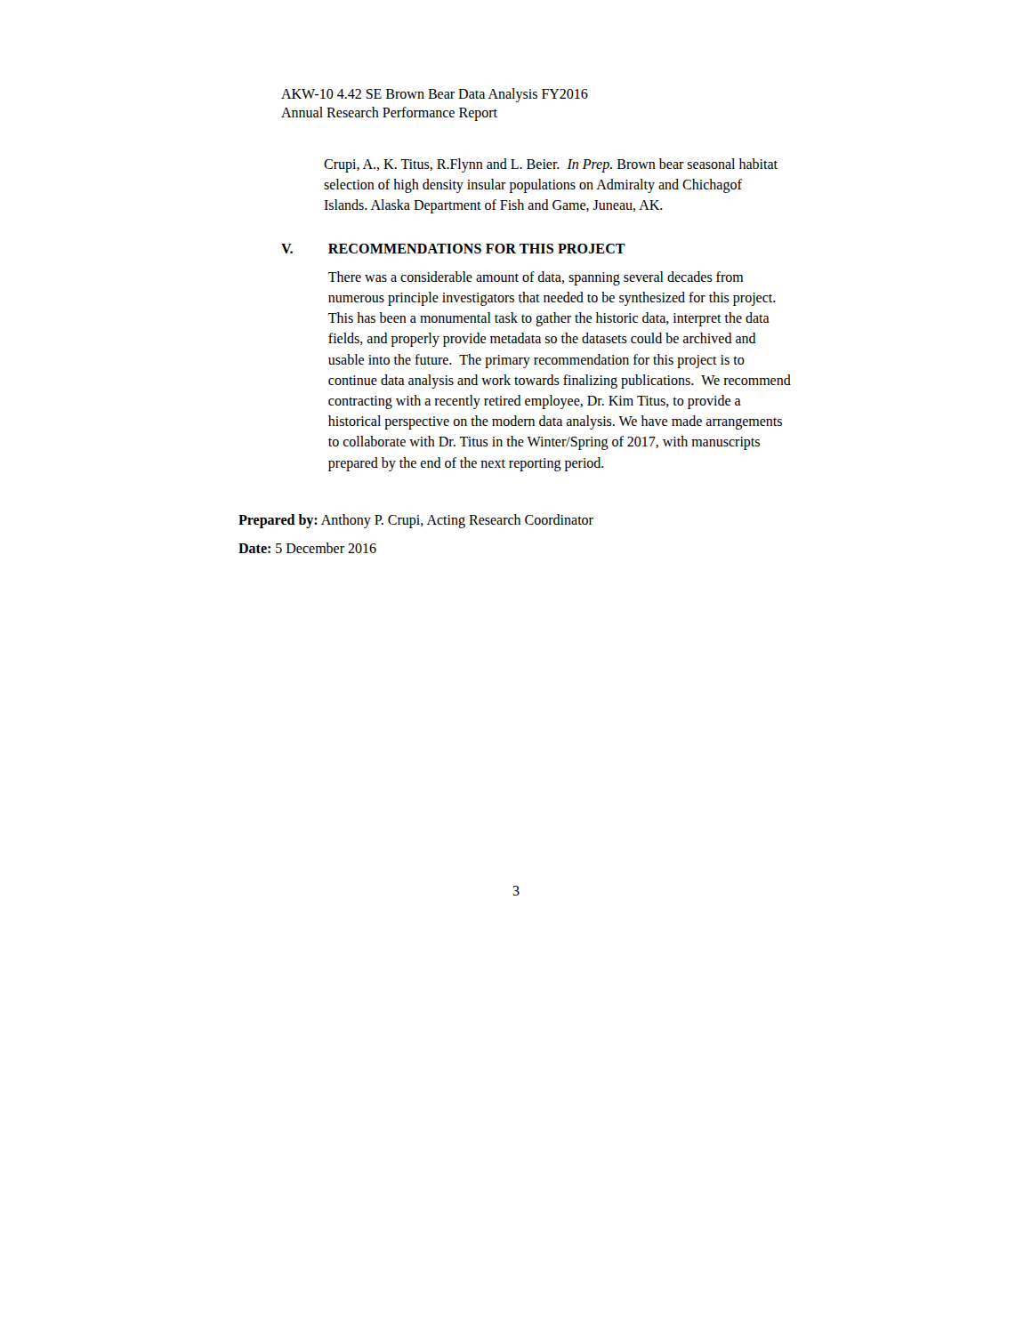AKW-10 4.42 SE Brown Bear Data Analysis FY2016
Annual Research Performance Report
Crupi, A., K. Titus, R.Flynn and L. Beier. In Prep. Brown bear seasonal habitat selection of high density insular populations on Admiralty and Chichagof Islands. Alaska Department of Fish and Game, Juneau, AK.
V. RECOMMENDATIONS FOR THIS PROJECT
There was a considerable amount of data, spanning several decades from numerous principle investigators that needed to be synthesized for this project. This has been a monumental task to gather the historic data, interpret the data fields, and properly provide metadata so the datasets could be archived and usable into the future. The primary recommendation for this project is to continue data analysis and work towards finalizing publications. We recommend contracting with a recently retired employee, Dr. Kim Titus, to provide a historical perspective on the modern data analysis. We have made arrangements to collaborate with Dr. Titus in the Winter/Spring of 2017, with manuscripts prepared by the end of the next reporting period.
Prepared by: Anthony P. Crupi, Acting Research Coordinator
Date: 5 December 2016
3